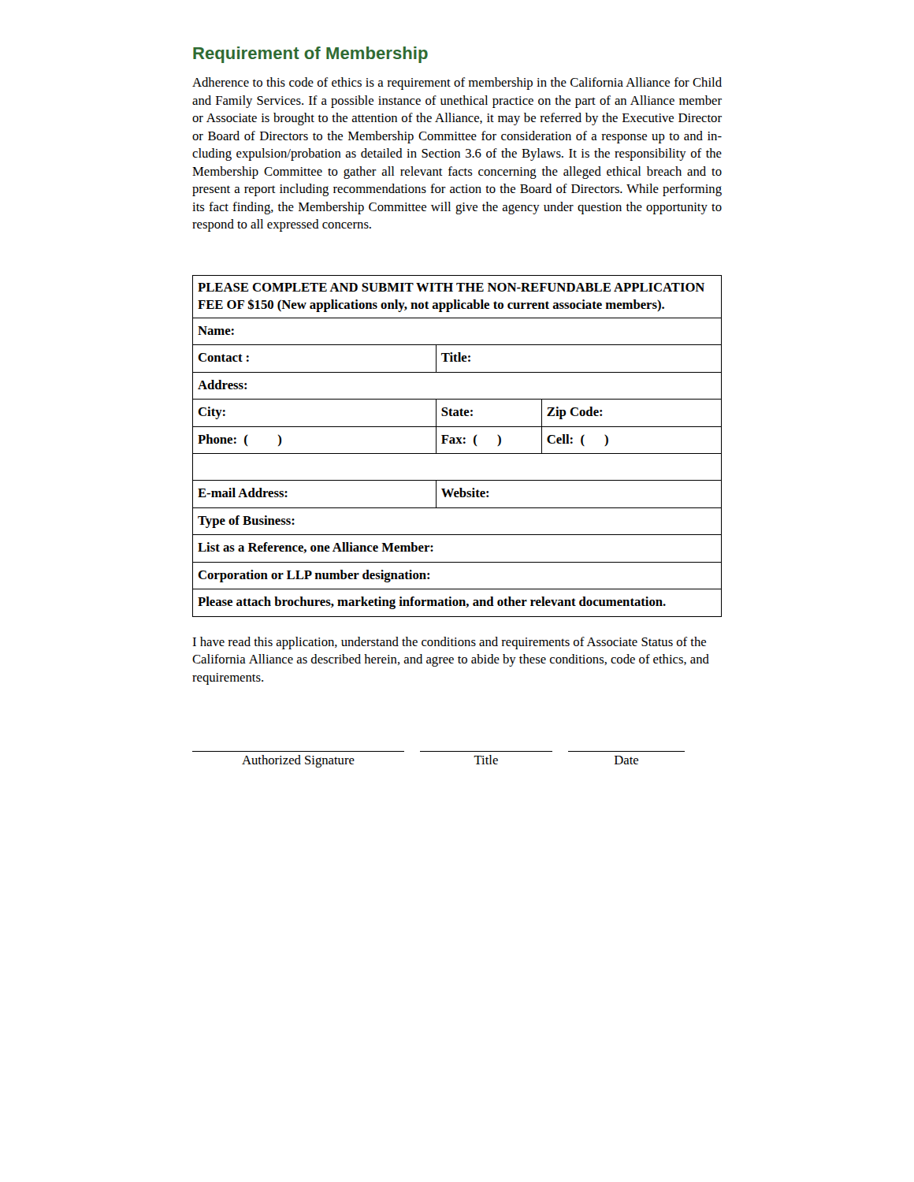Requirement of Membership
Adherence to this code of ethics is a requirement of membership in the California Alliance for Child and Family Services. If a possible instance of unethical practice on the part of an Alliance member or Associate is brought to the attention of the Alliance, it may be referred by the Executive Director or Board of Directors to the Membership Committee for consideration of a response up to and including expulsion/probation as detailed in Section 3.6 of the Bylaws. It is the responsibility of the Membership Committee to gather all relevant facts concerning the alleged ethical breach and to present a report including recommendations for action to the Board of Directors. While performing its fact finding, the Membership Committee will give the agency under question the opportunity to respond to all expressed concerns.
| PLEASE COMPLETE AND SUBMIT WITH THE NON-REFUNDABLE APPLICATION FEE OF $150 (New applications only, not applicable to current associate members). |
| Name: |
| Contact : | Title: |
| Address: |
| City: | State: | Zip Code: |
| Phone: ( ) | Fax: ( ) | Cell: ( ) |
| E-mail Address: | Website: |
| Type of Business: |
| List as a Reference, one Alliance Member: |
| Corporation or LLP number designation: |
| Please attach brochures, marketing information, and other relevant documentation. |
I have read this application, understand the conditions and requirements of Associate Status of the California Alliance as described herein, and agree to abide by these conditions, code of ethics, and requirements.
| Authorized Signature | | Title | | Date | |